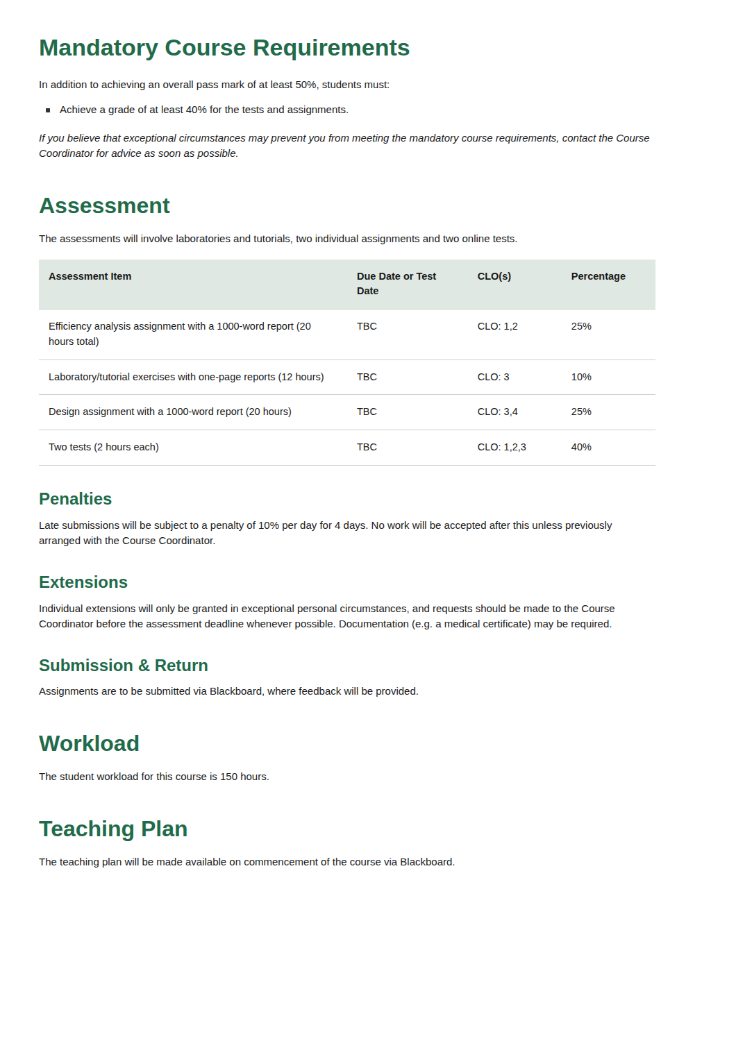Mandatory Course Requirements
In addition to achieving an overall pass mark of at least 50%, students must:
Achieve a grade of at least 40% for the tests and assignments.
If you believe that exceptional circumstances may prevent you from meeting the mandatory course requirements, contact the Course Coordinator for advice as soon as possible.
Assessment
The assessments will involve laboratories and tutorials, two individual assignments and two online tests.
| Assessment Item | Due Date or Test Date | CLO(s) | Percentage |
| --- | --- | --- | --- |
| Efficiency analysis assignment with a 1000-word report (20 hours total) | TBC | CLO: 1,2 | 25% |
| Laboratory/tutorial exercises with one-page reports (12 hours) | TBC | CLO: 3 | 10% |
| Design assignment with a 1000-word report (20 hours) | TBC | CLO: 3,4 | 25% |
| Two tests (2 hours each) | TBC | CLO: 1,2,3 | 40% |
Penalties
Late submissions will be subject to a penalty of 10% per day for 4 days. No work will be accepted after this unless previously arranged with the Course Coordinator.
Extensions
Individual extensions will only be granted in exceptional personal circumstances, and requests should be made to the Course Coordinator before the assessment deadline whenever possible. Documentation (e.g. a medical certificate) may be required.
Submission & Return
Assignments are to be submitted via Blackboard, where feedback will be provided.
Workload
The student workload for this course is 150 hours.
Teaching Plan
The teaching plan will be made available on commencement of the course via Blackboard.